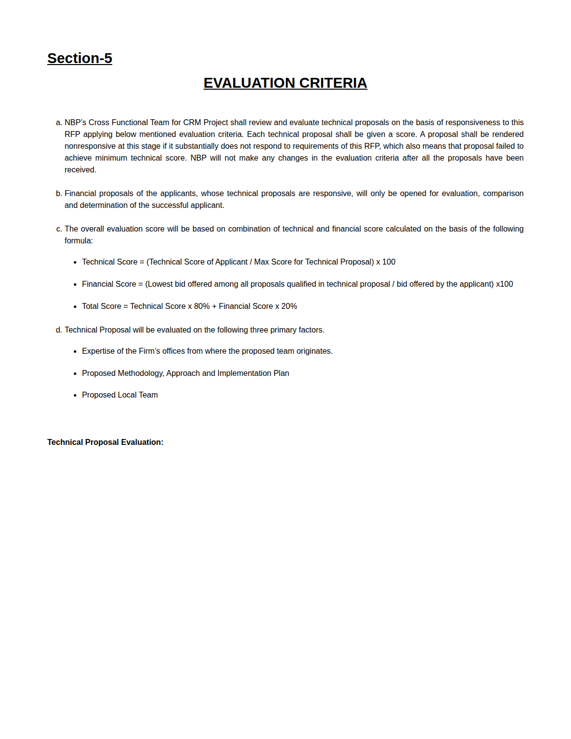Section-5
EVALUATION CRITERIA
NBP’s Cross Functional Team for CRM Project shall review and evaluate technical proposals on the basis of responsiveness to this RFP applying below mentioned evaluation criteria. Each technical proposal shall be given a score. A proposal shall be rendered nonresponsive at this stage if it substantially does not respond to requirements of this RFP, which also means that proposal failed to achieve minimum technical score. NBP will not make any changes in the evaluation criteria after all the proposals have been received.
Financial proposals of the applicants, whose technical proposals are responsive, will only be opened for evaluation, comparison and determination of the successful applicant.
The overall evaluation score will be based on combination of technical and financial score calculated on the basis of the following formula:
Technical Score = (Technical Score of Applicant / Max Score for Technical Proposal) x 100
Financial Score = (Lowest bid offered among all proposals qualified in technical proposal / bid offered by the applicant) x100
Total Score = Technical Score x 80% + Financial Score x 20%
Technical Proposal will be evaluated on the following three primary factors.
Expertise of the Firm’s offices from where the proposed team originates.
Proposed Methodology, Approach and Implementation Plan
Proposed Local Team
Technical Proposal Evaluation: